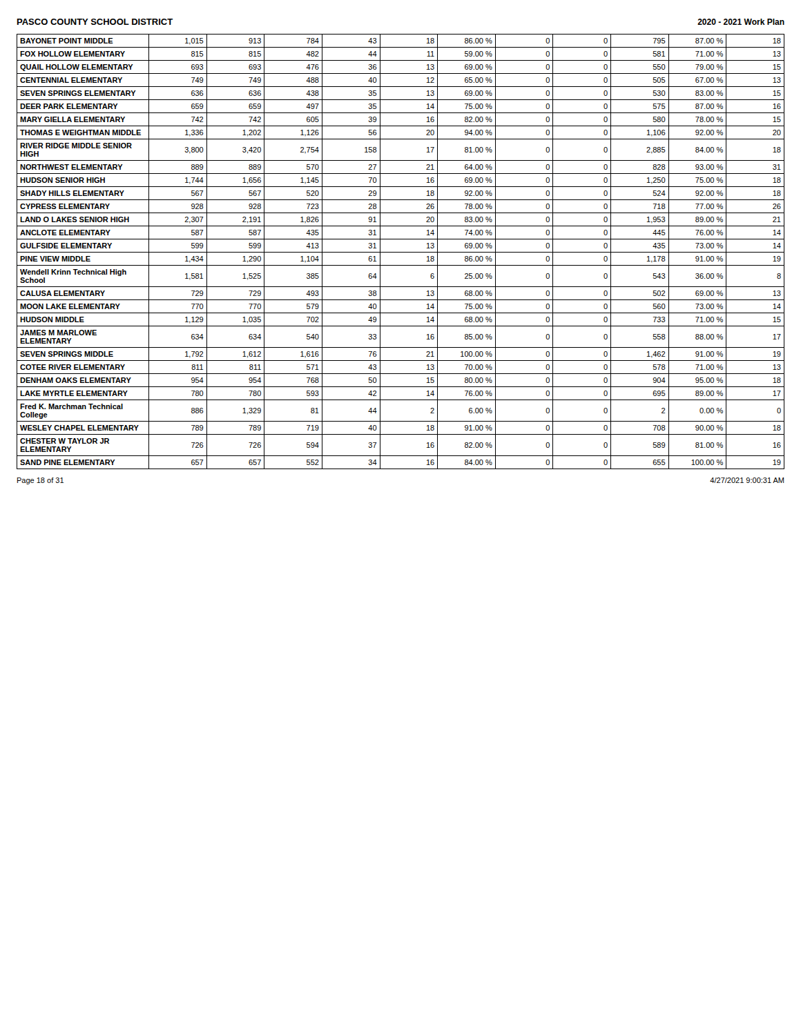PASCO COUNTY SCHOOL DISTRICT 2020 - 2021 Work Plan
| BAYONET POINT MIDDLE | 1,015 | 913 | 784 | 43 | 18 | 86.00 % | 0 | 0 | 795 | 87.00 % | 18 |
| FOX HOLLOW ELEMENTARY | 815 | 815 | 482 | 44 | 11 | 59.00 % | 0 | 0 | 581 | 71.00 % | 13 |
| QUAIL HOLLOW ELEMENTARY | 693 | 693 | 476 | 36 | 13 | 69.00 % | 0 | 0 | 550 | 79.00 % | 15 |
| CENTENNIAL ELEMENTARY | 749 | 749 | 488 | 40 | 12 | 65.00 % | 0 | 0 | 505 | 67.00 % | 13 |
| SEVEN SPRINGS ELEMENTARY | 636 | 636 | 438 | 35 | 13 | 69.00 % | 0 | 0 | 530 | 83.00 % | 15 |
| DEER PARK ELEMENTARY | 659 | 659 | 497 | 35 | 14 | 75.00 % | 0 | 0 | 575 | 87.00 % | 16 |
| MARY GIELLA ELEMENTARY | 742 | 742 | 605 | 39 | 16 | 82.00 % | 0 | 0 | 580 | 78.00 % | 15 |
| THOMAS E WEIGHTMAN MIDDLE | 1,336 | 1,202 | 1,126 | 56 | 20 | 94.00 % | 0 | 0 | 1,106 | 92.00 % | 20 |
| RIVER RIDGE MIDDLE SENIOR HIGH | 3,800 | 3,420 | 2,754 | 158 | 17 | 81.00 % | 0 | 0 | 2,885 | 84.00 % | 18 |
| NORTHWEST ELEMENTARY | 889 | 889 | 570 | 27 | 21 | 64.00 % | 0 | 0 | 828 | 93.00 % | 31 |
| HUDSON SENIOR HIGH | 1,744 | 1,656 | 1,145 | 70 | 16 | 69.00 % | 0 | 0 | 1,250 | 75.00 % | 18 |
| SHADY HILLS ELEMENTARY | 567 | 567 | 520 | 29 | 18 | 92.00 % | 0 | 0 | 524 | 92.00 % | 18 |
| CYPRESS ELEMENTARY | 928 | 928 | 723 | 28 | 26 | 78.00 % | 0 | 0 | 718 | 77.00 % | 26 |
| LAND O LAKES SENIOR HIGH | 2,307 | 2,191 | 1,826 | 91 | 20 | 83.00 % | 0 | 0 | 1,953 | 89.00 % | 21 |
| ANCLOTE ELEMENTARY | 587 | 587 | 435 | 31 | 14 | 74.00 % | 0 | 0 | 445 | 76.00 % | 14 |
| GULFSIDE ELEMENTARY | 599 | 599 | 413 | 31 | 13 | 69.00 % | 0 | 0 | 435 | 73.00 % | 14 |
| PINE VIEW MIDDLE | 1,434 | 1,290 | 1,104 | 61 | 18 | 86.00 % | 0 | 0 | 1,178 | 91.00 % | 19 |
| Wendell Krinn Technical High School | 1,581 | 1,525 | 385 | 64 | 6 | 25.00 % | 0 | 0 | 543 | 36.00 % | 8 |
| CALUSA ELEMENTARY | 729 | 729 | 493 | 38 | 13 | 68.00 % | 0 | 0 | 502 | 69.00 % | 13 |
| MOON LAKE ELEMENTARY | 770 | 770 | 579 | 40 | 14 | 75.00 % | 0 | 0 | 560 | 73.00 % | 14 |
| HUDSON MIDDLE | 1,129 | 1,035 | 702 | 49 | 14 | 68.00 % | 0 | 0 | 733 | 71.00 % | 15 |
| JAMES M MARLOWE ELEMENTARY | 634 | 634 | 540 | 33 | 16 | 85.00 % | 0 | 0 | 558 | 88.00 % | 17 |
| SEVEN SPRINGS MIDDLE | 1,792 | 1,612 | 1,616 | 76 | 21 | 100.00 % | 0 | 0 | 1,462 | 91.00 % | 19 |
| COTEE RIVER ELEMENTARY | 811 | 811 | 571 | 43 | 13 | 70.00 % | 0 | 0 | 578 | 71.00 % | 13 |
| DENHAM OAKS ELEMENTARY | 954 | 954 | 768 | 50 | 15 | 80.00 % | 0 | 0 | 904 | 95.00 % | 18 |
| LAKE MYRTLE ELEMENTARY | 780 | 780 | 593 | 42 | 14 | 76.00 % | 0 | 0 | 695 | 89.00 % | 17 |
| Fred K. Marchman Technical College | 886 | 1,329 | 81 | 44 | 2 | 6.00 % | 0 | 0 | 2 | 0.00 % | 0 |
| WESLEY CHAPEL ELEMENTARY | 789 | 789 | 719 | 40 | 18 | 91.00 % | 0 | 0 | 708 | 90.00 % | 18 |
| CHESTER W TAYLOR JR ELEMENTARY | 726 | 726 | 594 | 37 | 16 | 82.00 % | 0 | 0 | 589 | 81.00 % | 16 |
| SAND PINE ELEMENTARY | 657 | 657 | 552 | 34 | 16 | 84.00 % | 0 | 0 | 655 | 100.00 % | 19 |
Page 18 of 31 4/27/2021 9:00:31 AM